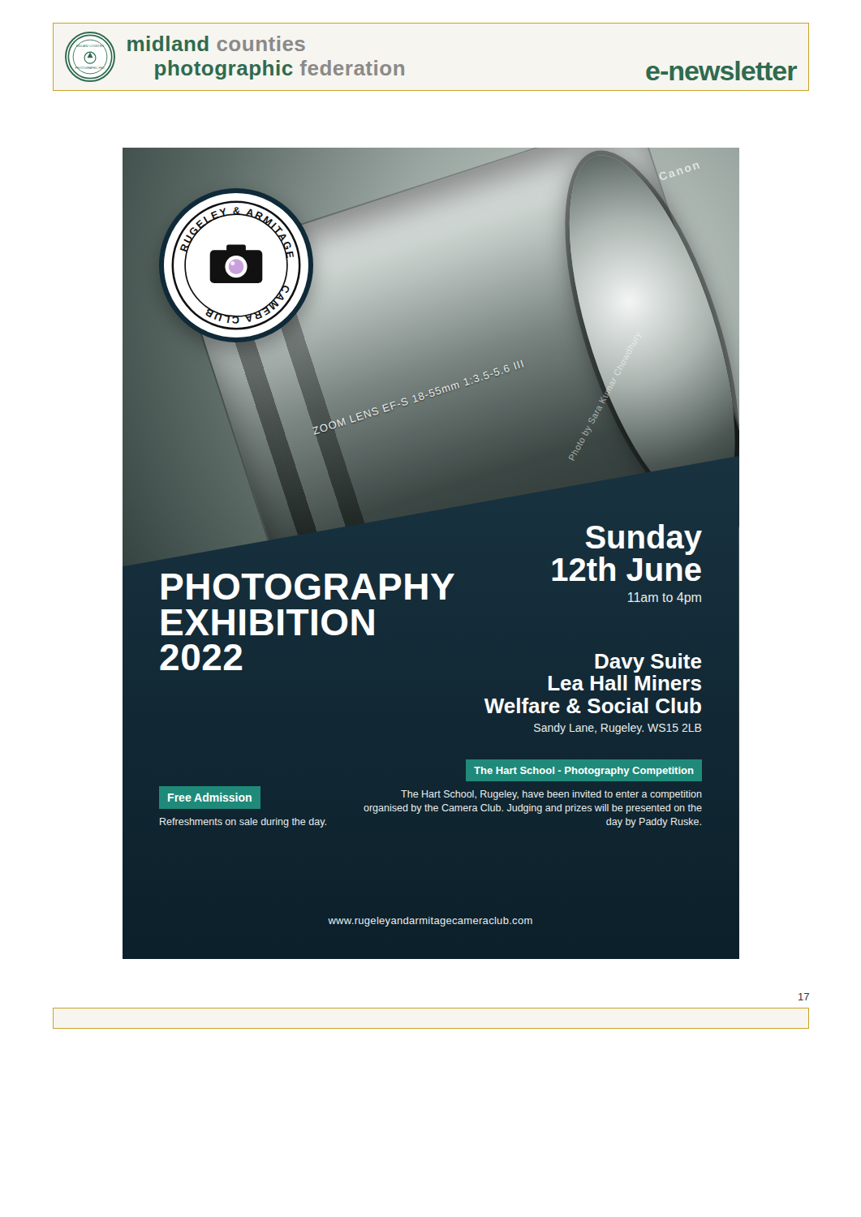MIDLAND COUNTIES PHOTOGRAPHIC FED.
midland counties
photographic federation
e-newsletter
Canon
ZOOM LENS EF-S 18-55mm 1:3.5-5.6 III
Photo by Sara Kumar Chowdhury
RUGELEY & ARMITAGE CAMERA CLUB
PHOTOGRAPHY
EXHIBITION
2022
Sunday
12th June
11am to 4pm
Davy Suite
Lea Hall Miners
Welfare & Social Club
Sandy Lane, Rugeley. WS15 2LB
The Hart School - Photography Competition
The Hart School, Rugeley, have been invited to enter a competition organised by the Camera Club. Judging and prizes will be presented on the day by Paddy Ruske.
Free Admission
Refreshments on sale during the day.
www.rugeleyandarmitagecameraclub.com
17